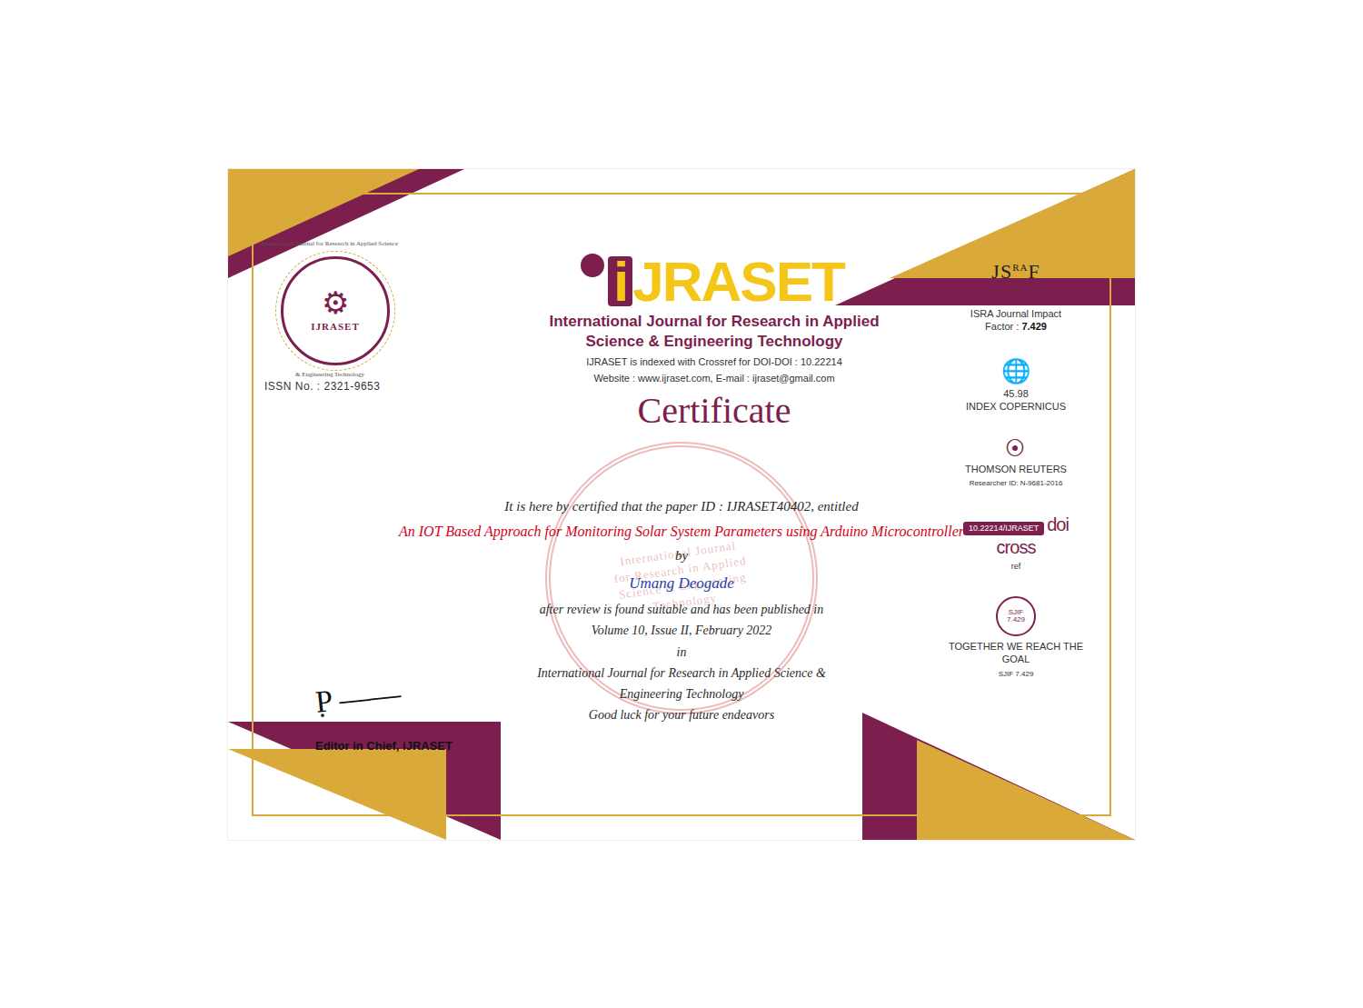International Journal for Research in Applied Science
⚙
IJRASET
& Engineering Technology
ISSN No. : 2321-9653
iJRASET
International Journal for Research in Applied
Science & Engineering Technology
IJRASET is indexed with Crossref for DOI-DOI : 10.22214
Website : www.ijraset.com, E-mail : ijraset@gmail.com
Certificate
JSRAF
ISRA Journal Impact
Factor : 7.429
🌐 45.98
INDEX COPERNICUS
⦿ THOMSON REUTERS
Researcher ID: N-9681-2016
10.22214/IJRASET doi cross ref
SJIF
7.429
TOGETHER WE REACH THE GOAL
SJIF 7.429
International Journal
for Research in Applied
Science & Engineering
Technology
It is here by certified that the paper ID : IJRASET40402, entitled An IOT Based Approach for Monitoring Solar System Parameters using Arduino Microcontroller by Umang Deogade after review is found suitable and has been published in
Volume 10, Issue II, February 2022
in
International Journal for Research in Applied Science &
Engineering Technology
Good luck for your future endeavors
P̣ ——
Editor in Chief, iJRASET